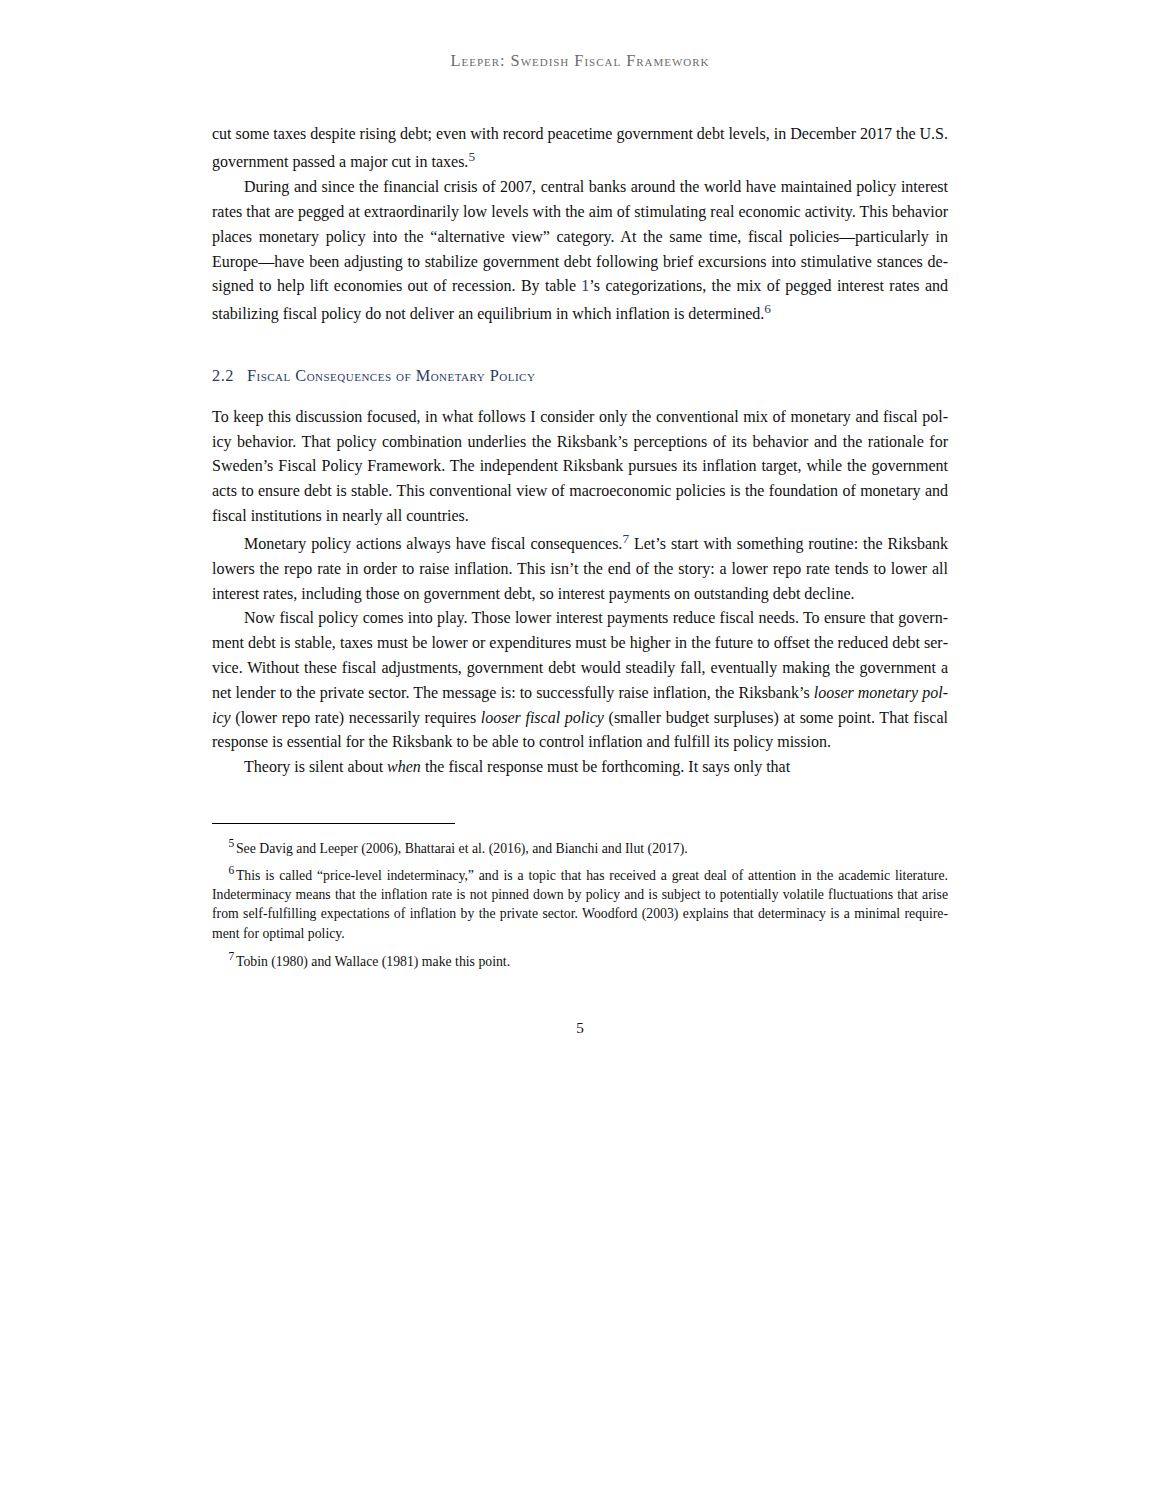Leeper: Swedish Fiscal Framework
cut some taxes despite rising debt; even with record peacetime government debt levels, in December 2017 the U.S. government passed a major cut in taxes.5
During and since the financial crisis of 2007, central banks around the world have maintained policy interest rates that are pegged at extraordinarily low levels with the aim of stimulating real economic activity. This behavior places monetary policy into the “alternative view” category. At the same time, fiscal policies—particularly in Europe—have been adjusting to stabilize government debt following brief excursions into stimulative stances designed to help lift economies out of recession. By table 1’s categorizations, the mix of pegged interest rates and stabilizing fiscal policy do not deliver an equilibrium in which inflation is determined.6
2.2 Fiscal Consequences of Monetary Policy
To keep this discussion focused, in what follows I consider only the conventional mix of monetary and fiscal policy behavior. That policy combination underlies the Riksbank’s perceptions of its behavior and the rationale for Sweden’s Fiscal Policy Framework. The independent Riksbank pursues its inflation target, while the government acts to ensure debt is stable. This conventional view of macroeconomic policies is the foundation of monetary and fiscal institutions in nearly all countries.
Monetary policy actions always have fiscal consequences.7 Let’s start with something routine: the Riksbank lowers the repo rate in order to raise inflation. This isn’t the end of the story: a lower repo rate tends to lower all interest rates, including those on government debt, so interest payments on outstanding debt decline.
Now fiscal policy comes into play. Those lower interest payments reduce fiscal needs. To ensure that government debt is stable, taxes must be lower or expenditures must be higher in the future to offset the reduced debt service. Without these fiscal adjustments, government debt would steadily fall, eventually making the government a net lender to the private sector. The message is: to successfully raise inflation, the Riksbank’s looser monetary policy (lower repo rate) necessarily requires looser fiscal policy (smaller budget surpluses) at some point. That fiscal response is essential for the Riksbank to be able to control inflation and fulfill its policy mission.
Theory is silent about when the fiscal response must be forthcoming. It says only that
5See Davig and Leeper (2006), Bhattarai et al. (2016), and Bianchi and Ilut (2017).
6This is called “price-level indeterminacy,” and is a topic that has received a great deal of attention in the academic literature. Indeterminacy means that the inflation rate is not pinned down by policy and is subject to potentially volatile fluctuations that arise from self-fulfilling expectations of inflation by the private sector. Woodford (2003) explains that determinacy is a minimal requirement for optimal policy.
7Tobin (1980) and Wallace (1981) make this point.
5